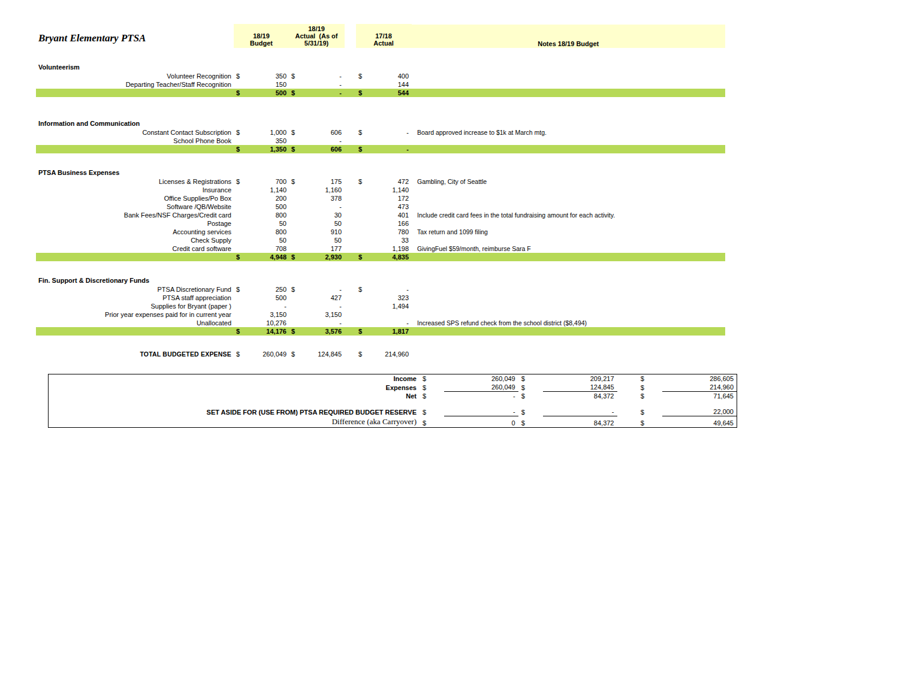| Bryant Elementary PTSA | 18/19 Budget | 18/19 Actual (As of 5/31/19) | | 17/18 Actual | Notes 18/19 Budget |
| Volunteerism | |
| | Volunteer Recognition | $ | 350 | $ | - | | $ | 400 | |
| | Departing Teacher/Staff Recognition | | 150 | | - | | | 144 | |
| | | $ | 500 | $ | - | | $ | 544 | |
| Information and Communication | |
| | Constant Contact Subscription | $ | 1,000 | $ | 606 | | $ | - | Board approved increase to $1k at March mtg. |
| | School Phone Book | | 350 | | - | | | | |
| | | $ | 1,350 | $ | 606 | | $ | - | |
| PTSA Business Expenses | |
| | Licenses & Registrations | $ | 700 | $ | 175 | | $ | 472 | Gambling, City of Seattle |
| | Insurance | | 1,140 | | 1,160 | | | 1,140 | |
| | Office Supplies/Po Box | | 200 | | 378 | | | 172 | |
| | Software /QB/Website | | 500 | | - | | | 473 | |
| | Bank Fees/NSF Charges/Credit card | | 800 | | 30 | | | 401 | Include credit card fees in the total fundraising amount for each activity. |
| | Postage | | 50 | | 50 | | | 166 | |
| | Accounting services | | 800 | | 910 | | | 780 | Tax return and 1099 filing |
| | Check Supply | | 50 | | 50 | | | 33 | |
| | Credit card software | | 708 | | 177 | | | 1,198 | GivingFuel $59/month, reimburse Sara F |
| | | $ | 4,948 | $ | 2,930 | | $ | 4,835 | |
| Fin. Support & Discretionary Funds | |
| | PTSA Discretionary Fund | $ | 250 | $ | - | | $ | - | |
| | PTSA staff appreciation | | 500 | | 427 | | | 323 | |
| | Supplies for Bryant (paper ) | | - | | - | | | 1,494 | |
| | Prior year expenses paid for in current year | | 3,150 | | 3,150 | | | | |
| | Unallocated | | 10,276 | | - | | | - | Increased SPS refund check from the school district ($8,494) |
| | | $ | 14,176 | $ | 3,576 | | $ | 1,817 | |
| | TOTAL BUDGETED EXPENSE | $ | 260,049 | $ | 124,845 | | $ | 214,960 | |
| Income | $ | 260,049 | $ | 209,217 | | $ | 286,605 |
| Expenses | $ | 260,049 | $ | 124,845 | | $ | 214,960 |
| Net | $ | - | $ | 84,372 | | $ | 71,645 |
| SET ASIDE FOR (USE FROM) PTSA REQUIRED BUDGET RESERVE | $ | - | $ | - | | $ | 22,000 |
| Difference (aka Carryover) | $ | 0 | $ | 84,372 | | $ | 49,645 |